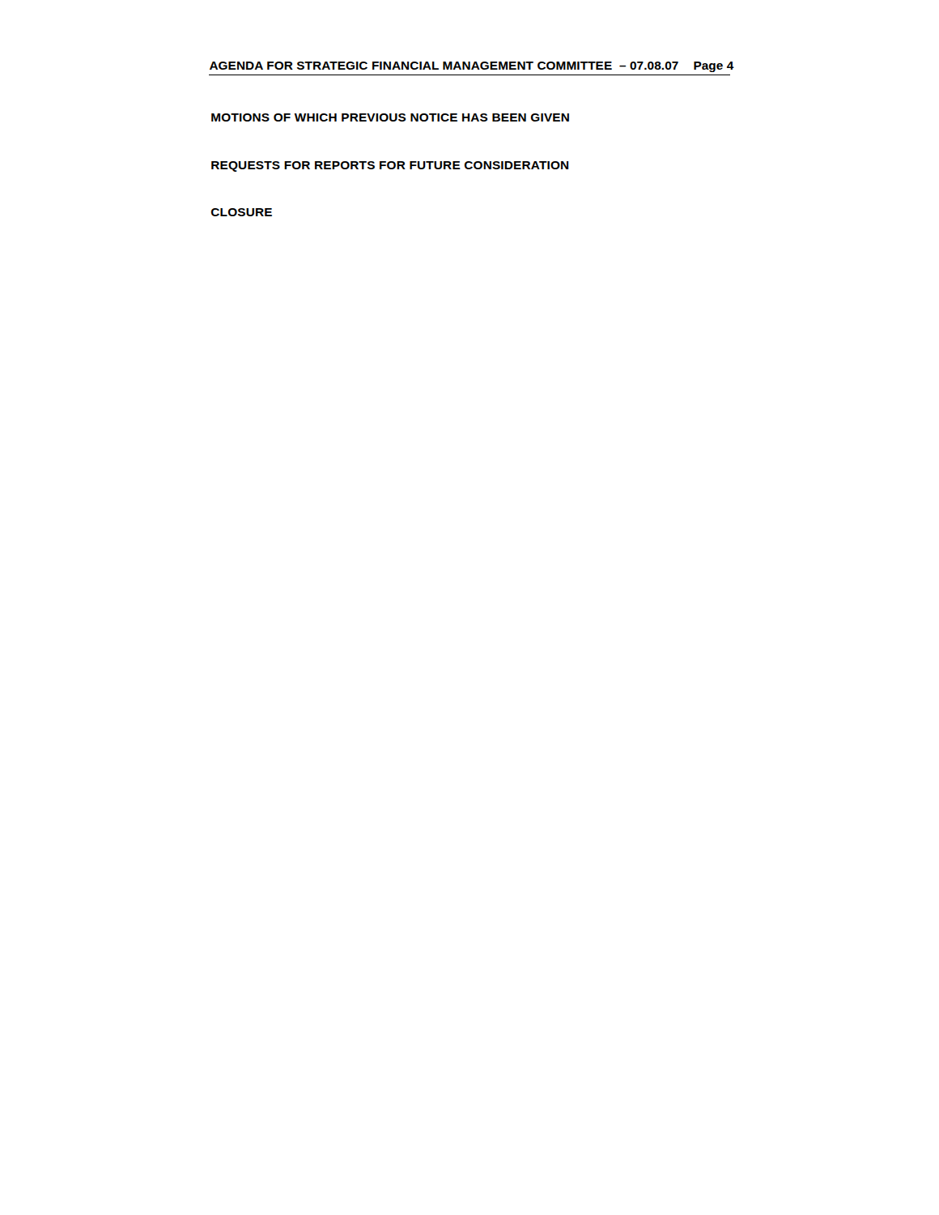AGENDA FOR STRATEGIC FINANCIAL MANAGEMENT COMMITTEE – 07.08.07 Page 4
MOTIONS OF WHICH PREVIOUS NOTICE HAS BEEN GIVEN
REQUESTS FOR REPORTS FOR FUTURE CONSIDERATION
CLOSURE